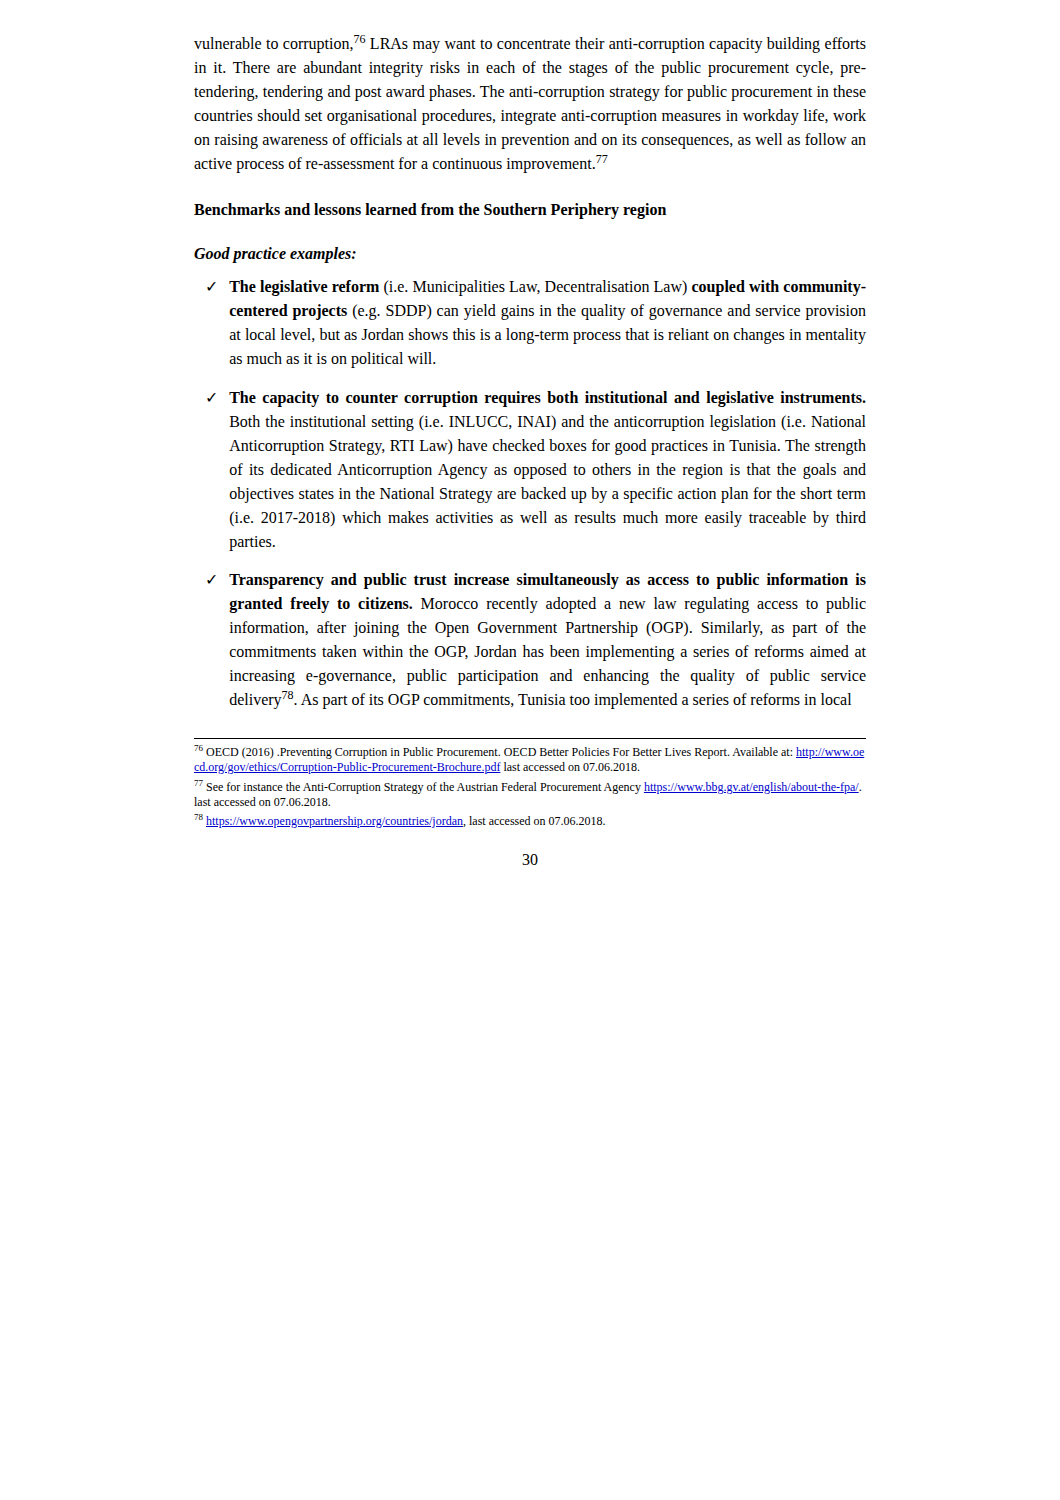vulnerable to corruption,76 LRAs may want to concentrate their anti-corruption capacity building efforts in it. There are abundant integrity risks in each of the stages of the public procurement cycle, pre-tendering, tendering and post award phases. The anti-corruption strategy for public procurement in these countries should set organisational procedures, integrate anti-corruption measures in workday life, work on raising awareness of officials at all levels in prevention and on its consequences, as well as follow an active process of re-assessment for a continuous improvement.77
Benchmarks and lessons learned from the Southern Periphery region
Good practice examples:
The legislative reform (i.e. Municipalities Law, Decentralisation Law) coupled with community-centered projects (e.g. SDDP) can yield gains in the quality of governance and service provision at local level, but as Jordan shows this is a long-term process that is reliant on changes in mentality as much as it is on political will.
The capacity to counter corruption requires both institutional and legislative instruments. Both the institutional setting (i.e. INLUCC, INAI) and the anticorruption legislation (i.e. National Anticorruption Strategy, RTI Law) have checked boxes for good practices in Tunisia. The strength of its dedicated Anticorruption Agency as opposed to others in the region is that the goals and objectives states in the National Strategy are backed up by a specific action plan for the short term (i.e. 2017-2018) which makes activities as well as results much more easily traceable by third parties.
Transparency and public trust increase simultaneously as access to public information is granted freely to citizens. Morocco recently adopted a new law regulating access to public information, after joining the Open Government Partnership (OGP). Similarly, as part of the commitments taken within the OGP, Jordan has been implementing a series of reforms aimed at increasing e-governance, public participation and enhancing the quality of public service delivery78. As part of its OGP commitments, Tunisia too implemented a series of reforms in local
76 OECD (2016) .Preventing Corruption in Public Procurement. OECD Better Policies For Better Lives Report. Available at: http://www.oecd.org/gov/ethics/Corruption-Public-Procurement-Brochure.pdf last accessed on 07.06.2018.
77 See for instance the Anti-Corruption Strategy of the Austrian Federal Procurement Agency https://www.bbg.gv.at/english/about-the-fpa/. last accessed on 07.06.2018.
78 https://www.opengovpartnership.org/countries/jordan, last accessed on 07.06.2018.
30